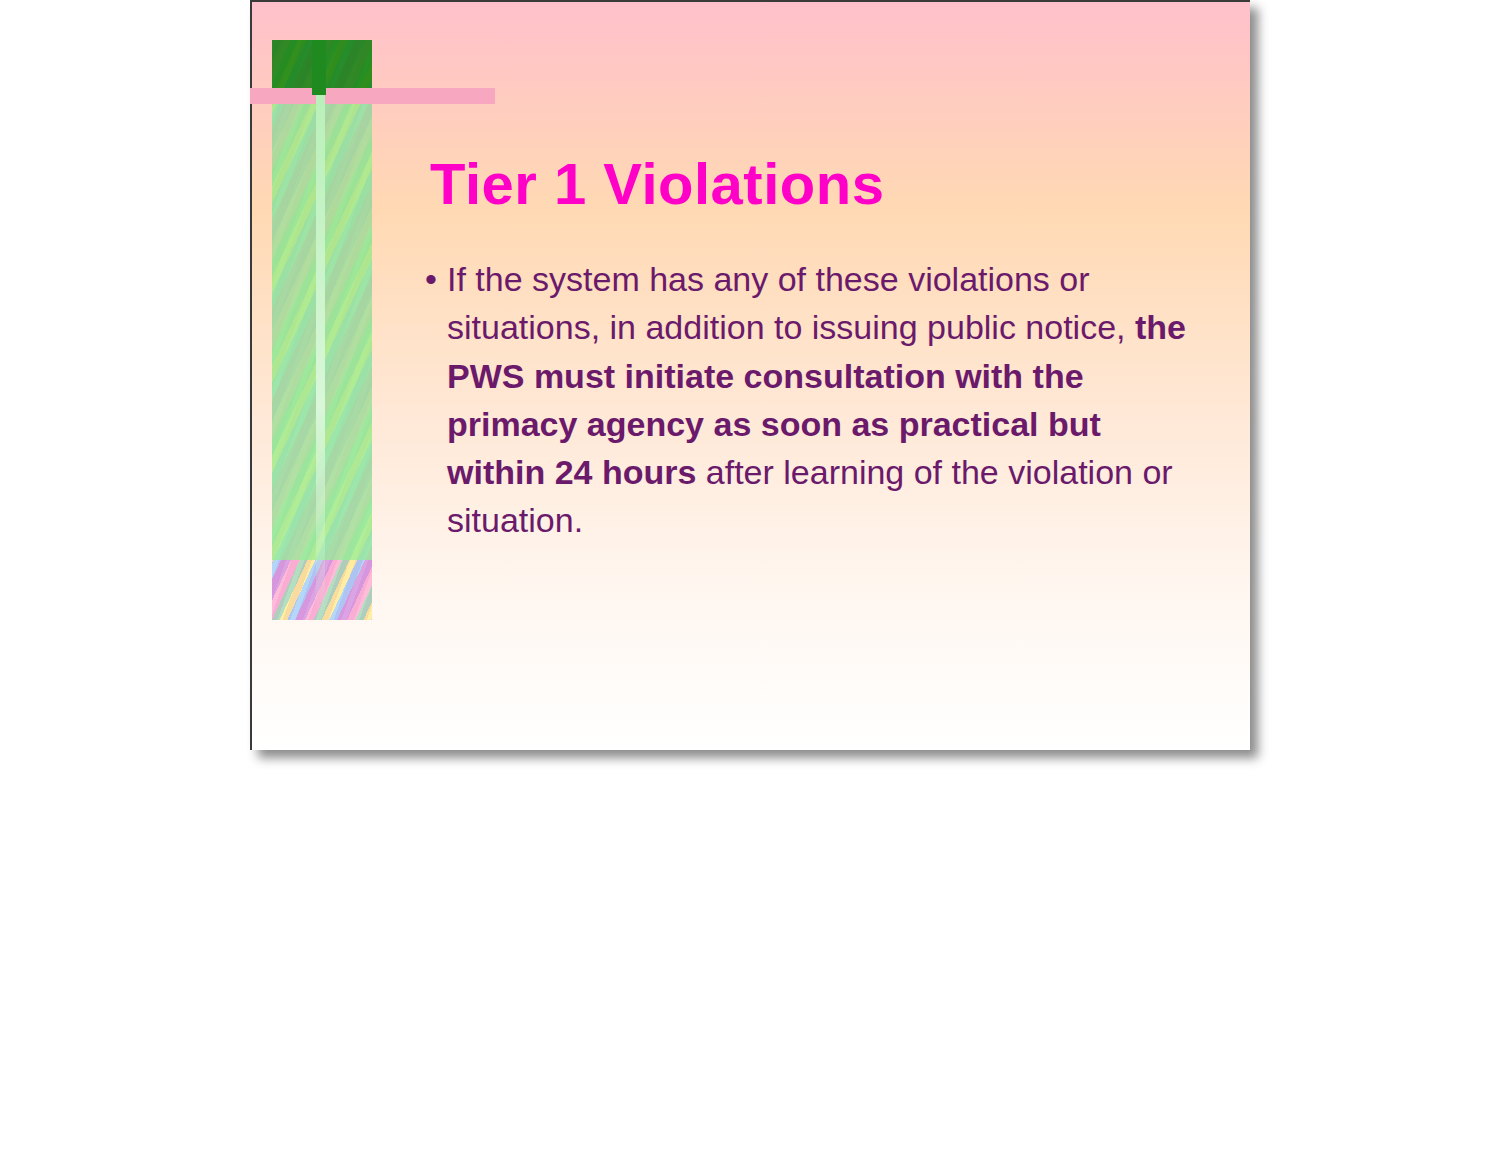Tier 1 Violations
If the system has any of these violations or situations, in addition to issuing public notice, the PWS must initiate consultation with the primacy agency as soon as practical but within 24 hours after learning of the violation or situation.